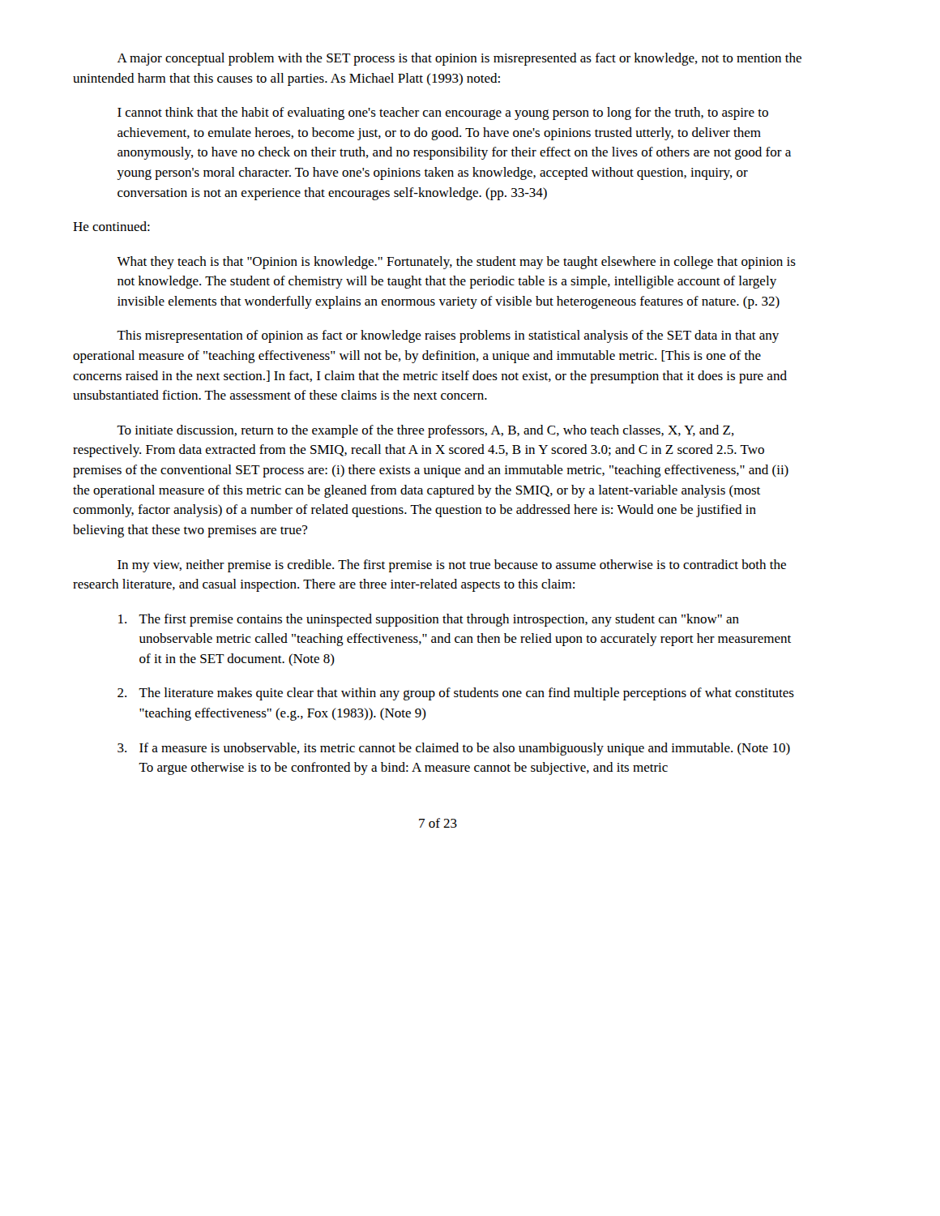A major conceptual problem with the SET process is that opinion is misrepresented as fact or knowledge, not to mention the unintended harm that this causes to all parties. As Michael Platt (1993) noted:
I cannot think that the habit of evaluating one's teacher can encourage a young person to long for the truth, to aspire to achievement, to emulate heroes, to become just, or to do good. To have one's opinions trusted utterly, to deliver them anonymously, to have no check on their truth, and no responsibility for their effect on the lives of others are not good for a young person's moral character. To have one's opinions taken as knowledge, accepted without question, inquiry, or conversation is not an experience that encourages self-knowledge. (pp. 33-34)
He continued:
What they teach is that "Opinion is knowledge." Fortunately, the student may be taught elsewhere in college that opinion is not knowledge. The student of chemistry will be taught that the periodic table is a simple, intelligible account of largely invisible elements that wonderfully explains an enormous variety of visible but heterogeneous features of nature. (p. 32)
This misrepresentation of opinion as fact or knowledge raises problems in statistical analysis of the SET data in that any operational measure of "teaching effectiveness" will not be, by definition, a unique and immutable metric. [This is one of the concerns raised in the next section.] In fact, I claim that the metric itself does not exist, or the presumption that it does is pure and unsubstantiated fiction. The assessment of these claims is the next concern.
To initiate discussion, return to the example of the three professors, A, B, and C, who teach classes, X, Y, and Z, respectively. From data extracted from the SMIQ, recall that A in X scored 4.5, B in Y scored 3.0; and C in Z scored 2.5. Two premises of the conventional SET process are: (i) there exists a unique and an immutable metric, "teaching effectiveness," and (ii) the operational measure of this metric can be gleaned from data captured by the SMIQ, or by a latent-variable analysis (most commonly, factor analysis) of a number of related questions. The question to be addressed here is: Would one be justified in believing that these two premises are true?
In my view, neither premise is credible. The first premise is not true because to assume otherwise is to contradict both the research literature, and casual inspection. There are three inter-related aspects to this claim:
1. The first premise contains the uninspected supposition that through introspection, any student can "know" an unobservable metric called "teaching effectiveness," and can then be relied upon to accurately report her measurement of it in the SET document. (Note 8)
2. The literature makes quite clear that within any group of students one can find multiple perceptions of what constitutes "teaching effectiveness" (e.g., Fox (1983)). (Note 9)
3. If a measure is unobservable, its metric cannot be claimed to be also unambiguously unique and immutable. (Note 10) To argue otherwise is to be confronted by a bind: A measure cannot be subjective, and its metric
7 of 23